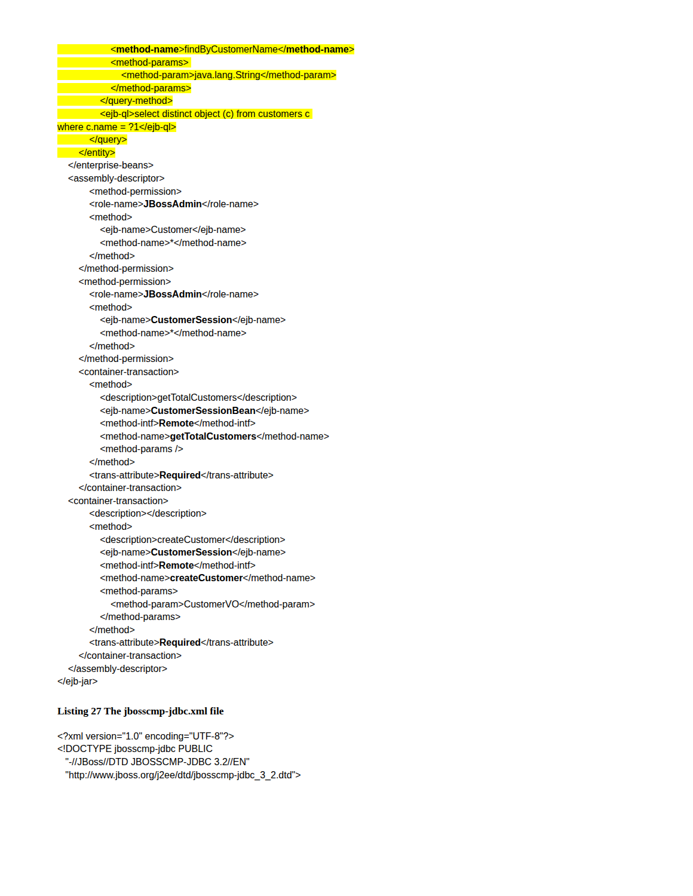<method-name>findByCustomerName</method-name>
                    <method-params> 
                        <method-param>java.lang.String</method-param>
                    </method-params>
                </query-method>
                <ejb-ql>select distinct object (c) from customers c 
where c.name = ?1</ejb-ql>
            </query>
        </entity>
    </enterprise-beans>
    <assembly-descriptor>
            <method-permission>
            <role-name>JBossAdmin</role-name>
            <method>
                <ejb-name>Customer</ejb-name>
                <method-name>*</method-name>
            </method>
        </method-permission>
        <method-permission>
            <role-name>JBossAdmin</role-name>
            <method>
                <ejb-name>CustomerSession</ejb-name>
                <method-name>*</method-name>
            </method>
        </method-permission>
        <container-transaction>
            <method>
                <description>getTotalCustomers</description>
                <ejb-name>CustomerSessionBean</ejb-name>
                <method-intf>Remote</method-intf>
                <method-name>getTotalCustomers</method-name>
                <method-params />
            </method>
            <trans-attribute>Required</trans-attribute>
        </container-transaction>
    <container-transaction>
            <description></description>
            <method>
                <description>createCustomer</description>
                <ejb-name>CustomerSession</ejb-name>
                <method-intf>Remote</method-intf>
                <method-name>createCustomer</method-name>
                <method-params>
                    <method-param>CustomerVO</method-param>
                </method-params>
            </method>
            <trans-attribute>Required</trans-attribute>
        </container-transaction>
    </assembly-descriptor>
</ejb-jar>
Listing 27 The jbosscmp-jdbc.xml file
<?xml version="1.0" encoding="UTF-8"?>
<!DOCTYPE jbosscmp-jdbc PUBLIC
   "-//JBoss//DTD JBOSSCMP-JDBC 3.2//EN"
   "http://www.jboss.org/j2ee/dtd/jbosscmp-jdbc_3_2.dtd">